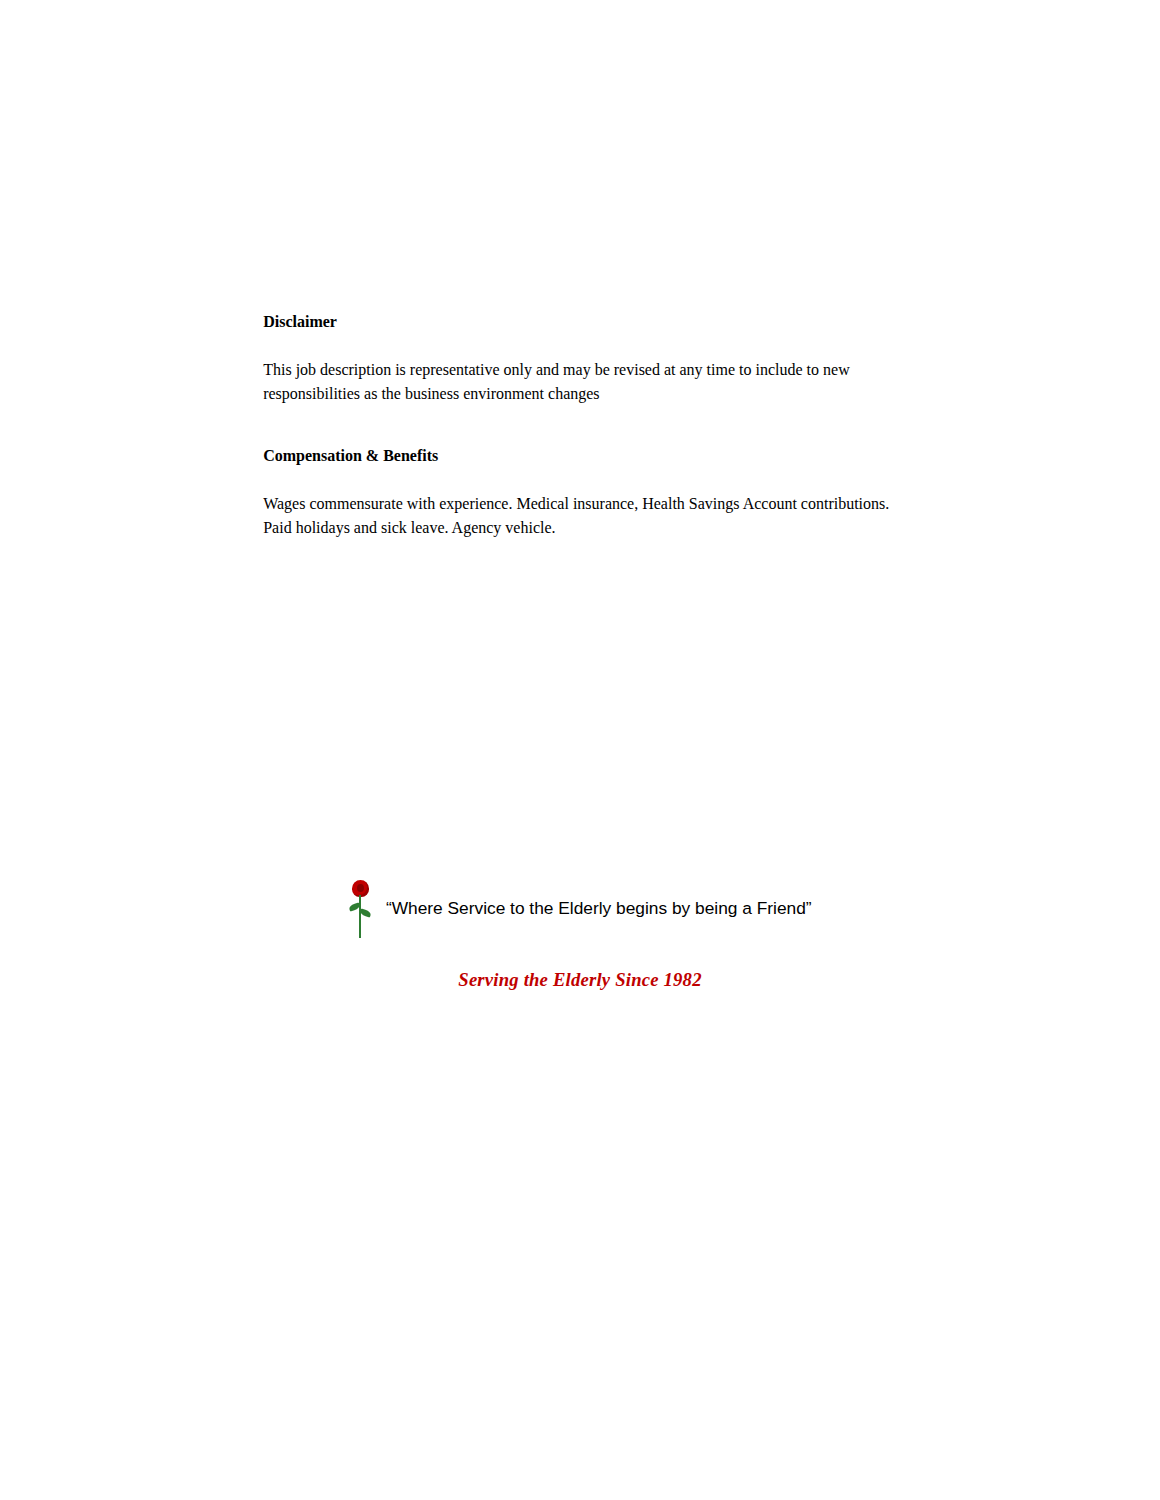Disclaimer
This job description is representative only and may be revised at any time to include to new responsibilities as the business environment changes
Compensation & Benefits
Wages commensurate with experience. Medical insurance, Health Savings Account contributions. Paid holidays and sick leave. Agency vehicle.
“Where Service to the Elderly begins by being a Friend”
Serving the Elderly Since 1982